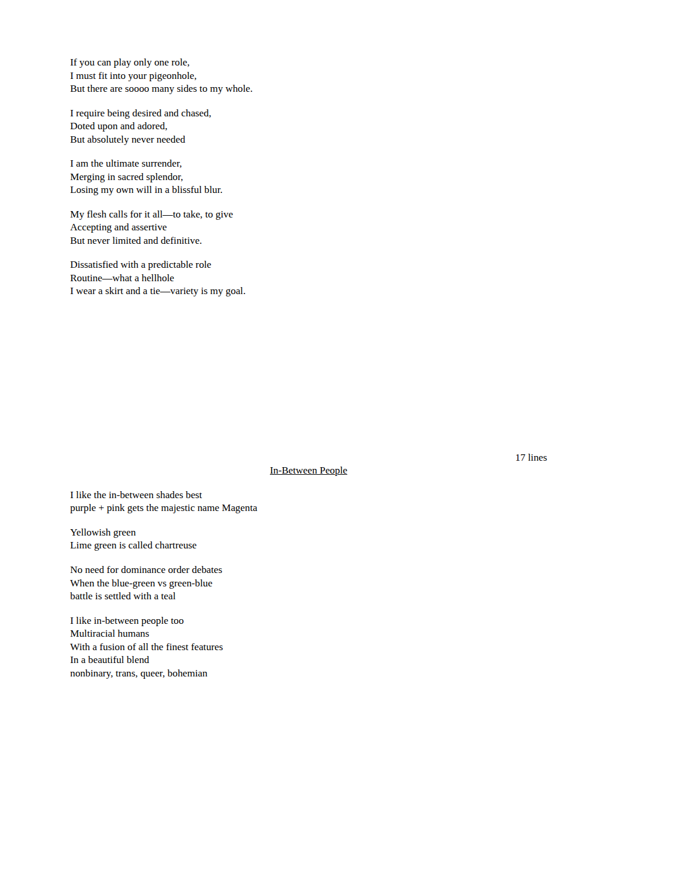If you can play only one role,
I must fit into your pigeonhole,
But there are soooo many sides to my whole.
I require being desired and chased,
Doted upon and adored,
But absolutely never needed
I am the ultimate surrender,
Merging in sacred splendor,
Losing my own will in a blissful blur.
My flesh calls for it all—to take, to give
Accepting and assertive
But never limited and definitive.
Dissatisfied with a predictable role
Routine—what a hellhole
I wear a skirt and a tie—variety is my goal.
17 lines
In-Between People
I like the in-between shades best
purple + pink gets the majestic name Magenta
Yellowish green
Lime green is called chartreuse
No need for dominance order debates
When the blue-green vs green-blue
battle is settled with a teal
I like in-between people too
Multiracial humans
With a fusion of all the finest features
In a beautiful blend
nonbinary, trans, queer, bohemian